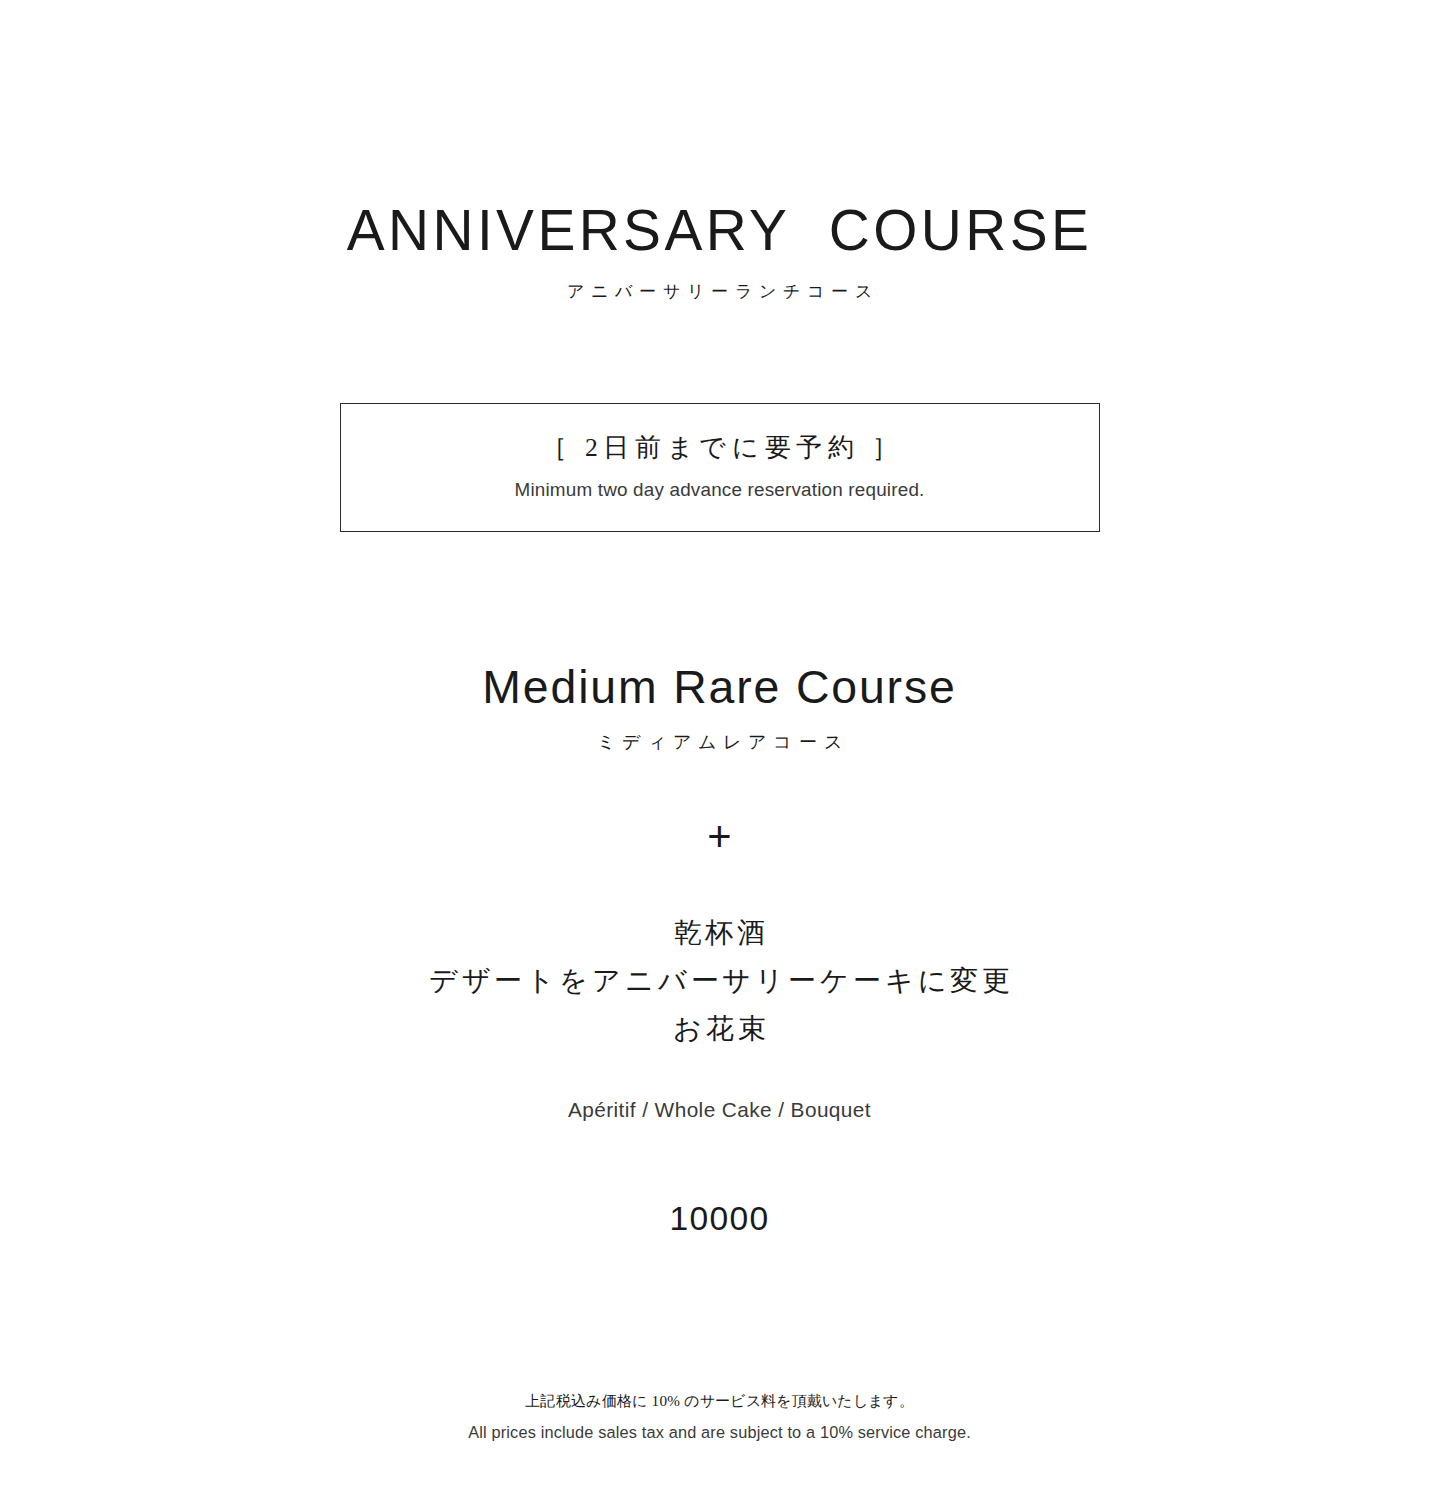ANNIVERSARY COURSE
アニバーサリーランチコース
［ 2日前までに要予約 ］
Minimum two day advance reservation required.
Medium Rare Course
ミディアムレアコース
+
乾杯酒
デザートをアニバーサリーケーキに変更
お花束
Apéritif / Whole Cake / Bouquet
10000
上記税込み価格に 10% のサービス料を頂戴いたします。
All prices include sales tax and are subject to a 10% service charge.